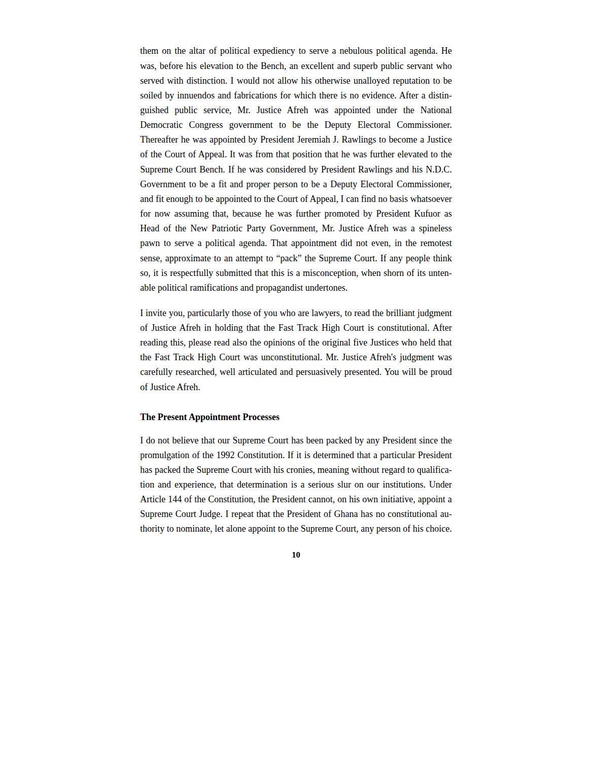them on the altar of political expediency to serve a nebulous political agenda. He was, before his elevation to the Bench, an excellent and superb public servant who served with distinction. I would not allow his otherwise unalloyed reputation to be soiled by innuendos and fabrications for which there is no evidence. After a distinguished public service, Mr. Justice Afreh was appointed under the National Democratic Congress government to be the Deputy Electoral Commissioner. Thereafter he was appointed by President Jeremiah J. Rawlings to become a Justice of the Court of Appeal. It was from that position that he was further elevated to the Supreme Court Bench. If he was considered by President Rawlings and his N.D.C. Government to be a fit and proper person to be a Deputy Electoral Commissioner, and fit enough to be appointed to the Court of Appeal, I can find no basis whatsoever for now assuming that, because he was further promoted by President Kufuor as Head of the New Patriotic Party Government, Mr. Justice Afreh was a spineless pawn to serve a political agenda. That appointment did not even, in the remotest sense, approximate to an attempt to “pack” the Supreme Court. If any people think so, it is respectfully submitted that this is a misconception, when shorn of its untenable political ramifications and propagandist undertones.
I invite you, particularly those of you who are lawyers, to read the brilliant judgment of Justice Afreh in holding that the Fast Track High Court is constitutional. After reading this, please read also the opinions of the original five Justices who held that the Fast Track High Court was unconstitutional. Mr. Justice Afreh's judgment was carefully researched, well articulated and persuasively presented. You will be proud of Justice Afreh.
The Present Appointment Processes
I do not believe that our Supreme Court has been packed by any President since the promulgation of the 1992 Constitution. If it is determined that a particular President has packed the Supreme Court with his cronies, meaning without regard to qualification and experience, that determination is a serious slur on our institutions. Under Article 144 of the Constitution, the President cannot, on his own initiative, appoint a Supreme Court Judge. I repeat that the President of Ghana has no constitutional authority to nominate, let alone appoint to the Supreme Court, any person of his choice.
10